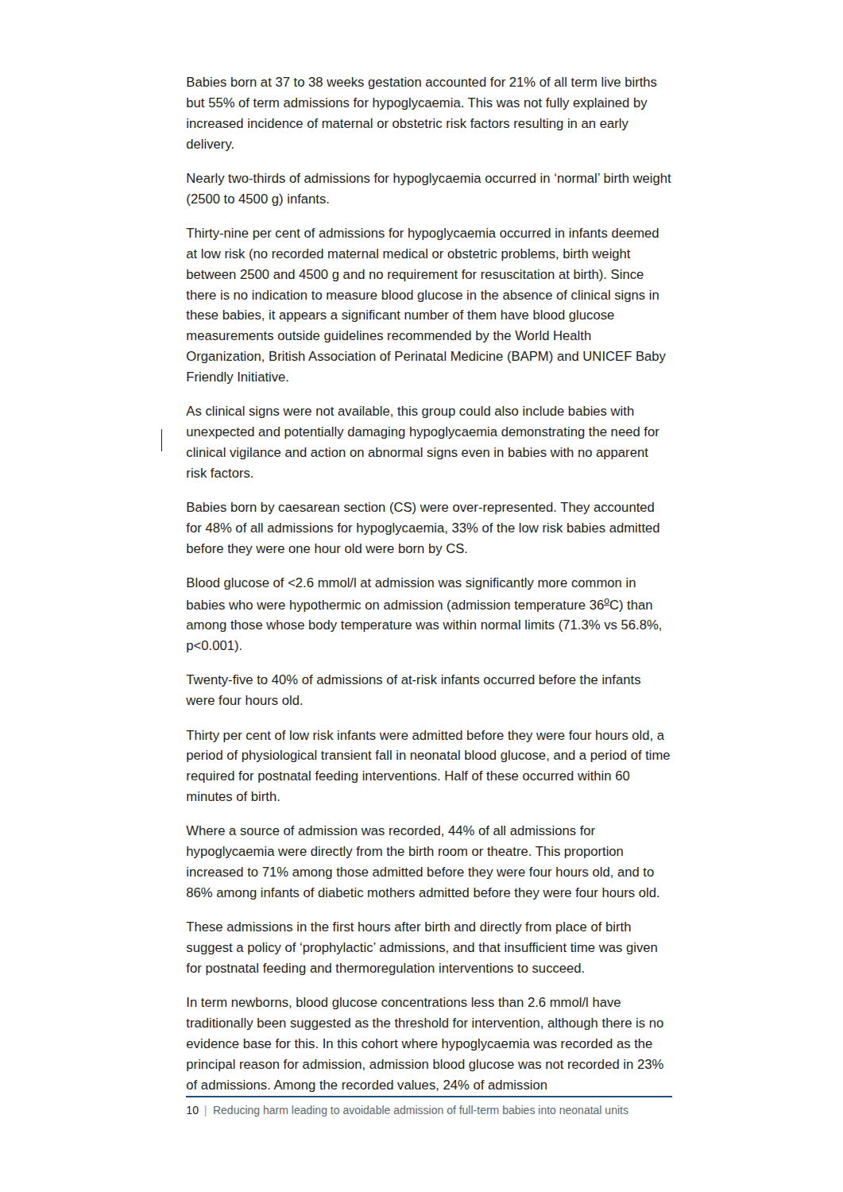Babies born at 37 to 38 weeks gestation accounted for 21% of all term live births but 55% of term admissions for hypoglycaemia. This was not fully explained by increased incidence of maternal or obstetric risk factors resulting in an early delivery.
Nearly two-thirds of admissions for hypoglycaemia occurred in ‘normal’ birth weight (2500 to 4500 g) infants.
Thirty-nine per cent of admissions for hypoglycaemia occurred in infants deemed at low risk (no recorded maternal medical or obstetric problems, birth weight between 2500 and 4500 g and no requirement for resuscitation at birth). Since there is no indication to measure blood glucose in the absence of clinical signs in these babies, it appears a significant number of them have blood glucose measurements outside guidelines recommended by the World Health Organization, British Association of Perinatal Medicine (BAPM) and UNICEF Baby Friendly Initiative.
As clinical signs were not available, this group could also include babies with unexpected and potentially damaging hypoglycaemia demonstrating the need for clinical vigilance and action on abnormal signs even in babies with no apparent risk factors.
Babies born by caesarean section (CS) were over-represented. They accounted for 48% of all admissions for hypoglycaemia, 33% of the low risk babies admitted before they were one hour old were born by CS.
Blood glucose of <2.6 mmol/l at admission was significantly more common in babies who were hypothermic on admission (admission temperature 36oC) than among those whose body temperature was within normal limits (71.3% vs 56.8%, p<0.001).
Twenty-five to 40% of admissions of at-risk infants occurred before the infants were four hours old.
Thirty per cent of low risk infants were admitted before they were four hours old, a period of physiological transient fall in neonatal blood glucose, and a period of time required for postnatal feeding interventions. Half of these occurred within 60 minutes of birth.
Where a source of admission was recorded, 44% of all admissions for hypoglycaemia were directly from the birth room or theatre. This proportion increased to 71% among those admitted before they were four hours old, and to 86% among infants of diabetic mothers admitted before they were four hours old.
These admissions in the first hours after birth and directly from place of birth suggest a policy of ‘prophylactic’ admissions, and that insufficient time was given for postnatal feeding and thermoregulation interventions to succeed.
In term newborns, blood glucose concentrations less than 2.6 mmol/l have traditionally been suggested as the threshold for intervention, although there is no evidence base for this. In this cohort where hypoglycaemia was recorded as the principal reason for admission, admission blood glucose was not recorded in 23% of admissions. Among the recorded values, 24% of admission
10|Reducing harm leading to avoidable admission of full-term babies into neonatal units